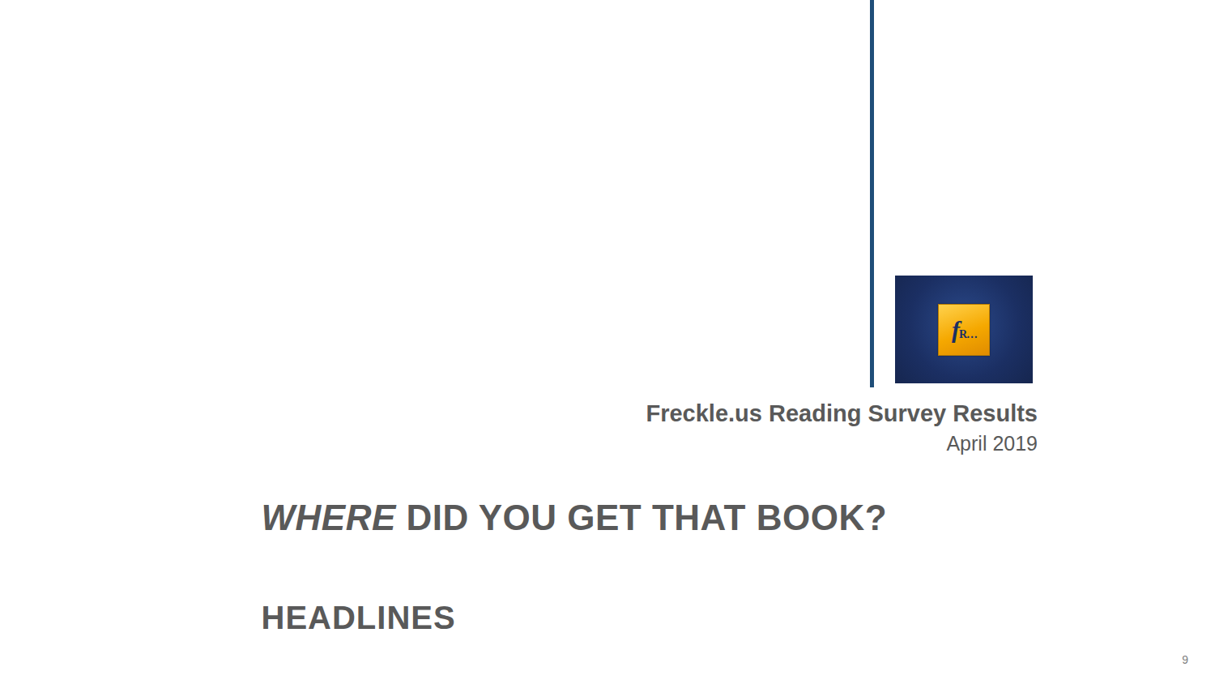fR…
Freckle.us Reading Survey Results
April 2019
WHERE DID YOU GET THAT BOOK?
HEADLINES
9